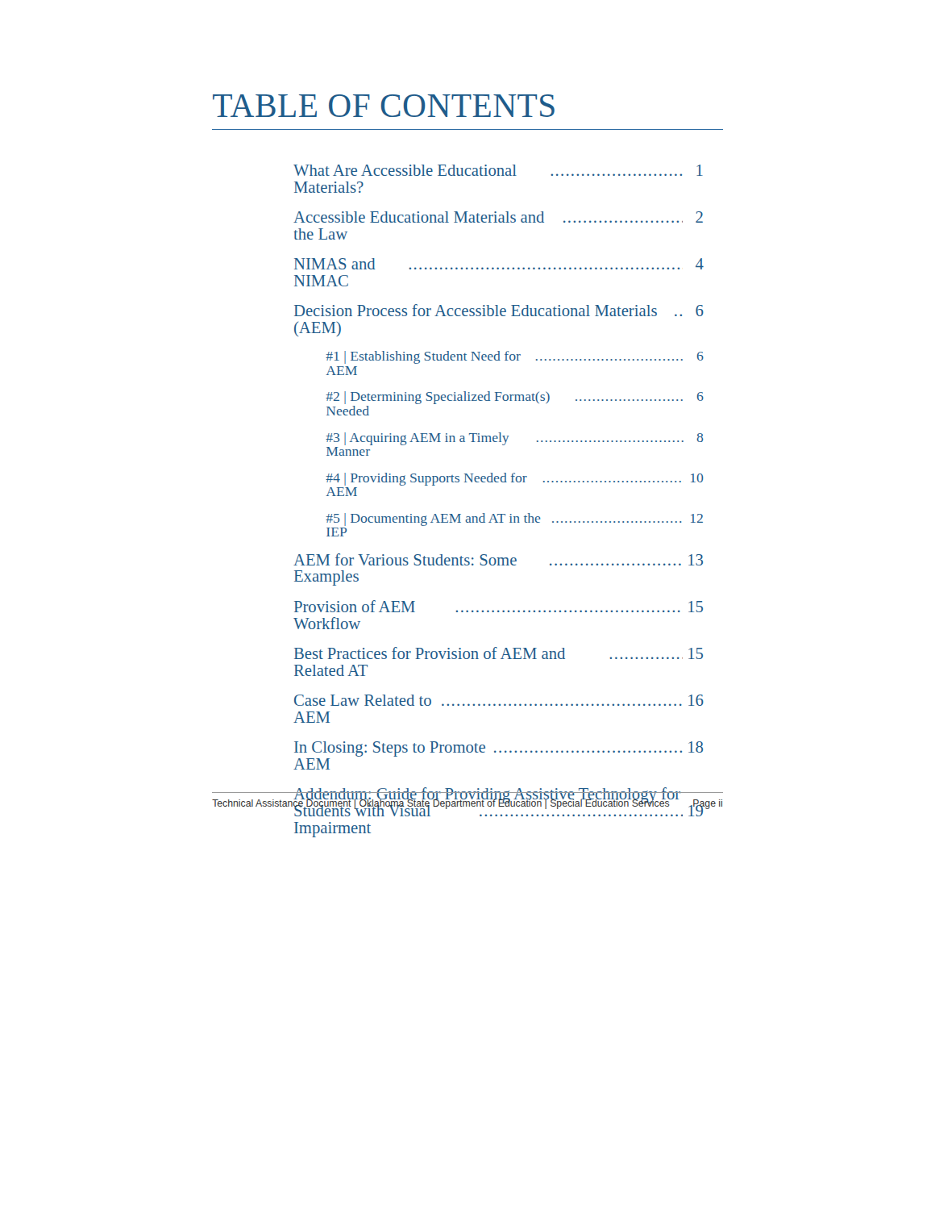TABLE OF CONTENTS
What Are Accessible Educational Materials? .............................. 1
Accessible Educational Materials and the Law ........................... 2
NIMAS and NIMAC .................................................................. 4
Decision Process for Accessible Educational Materials (AEM) .. 6
#1 | Establishing Student Need for AEM ..................................... 6
#2 | Determining Specialized Format(s) Needed ........................... 6
#3 | Acquiring AEM in a Timely Manner ..................................... 8
#4 | Providing Supports Needed for AEM ................................... 10
#5 | Documenting AEM and AT in the IEP ................................ 12
AEM for Various Students: Some Examples .............................. 13
Provision of AEM Workflow ..................................................... 15
Best Practices for Provision of AEM and Related AT ................ 15
Case Law Related to AEM ......................................................... 16
In Closing: Steps to Promote AEM ........................................... 18
Addendum: Guide for Providing Assistive Technology for Students with Visual Impairment ............................................... 19
Technical Assistance Document | Oklahoma State Department of Education | Special Education Services Page ii